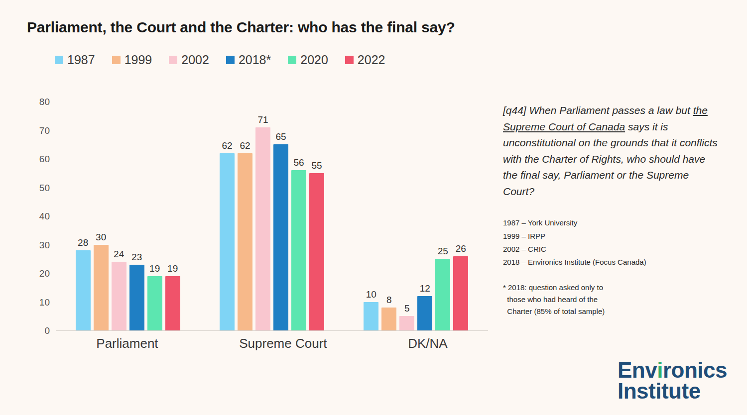Parliament, the Court and the Charter: who has the final say?
1987
1999
2002
2018*
2020
2022
80 70 60 50 40 30 20 10 0
28
30
24
23
19
19
62
62
71
65
56
55
10
8
5
12
25
26
Parliament
Supreme Court
DK/NA
[q44] When Parliament passes a law but the Supreme Court of Canada says it is unconstitutional on the grounds that it conflicts with the Charter of Rights, who should have the final say, Parliament or the Supreme Court?
1987 – York University
1999 – IRPP
2002 – CRIC
2018 – Environics Institute (Focus Canada)
* 2018: question asked only to
those who had heard of the
Charter (85% of total sample)
Environics
Institute